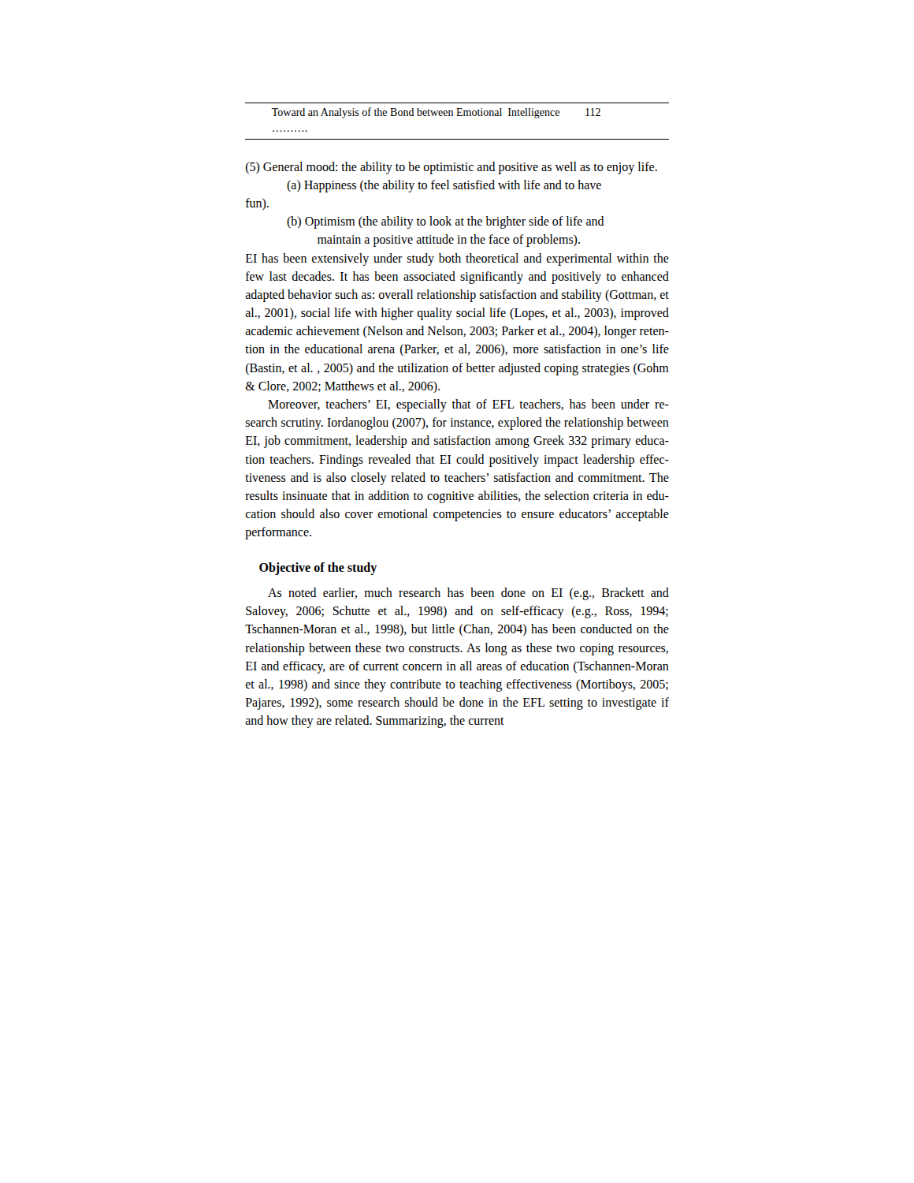Toward an Analysis of the Bond between Emotional Intelligence ………. 112
(5) General mood: the ability to be optimistic and positive as well as to enjoy life.
(a) Happiness (the ability to feel satisfied with life and to have
fun).
(b) Optimism (the ability to look at the brighter side of life and
maintain a positive attitude in the face of problems).
EI has been extensively under study both theoretical and experimental within the few last decades. It has been associated significantly and positively to enhanced adapted behavior such as: overall relationship satisfaction and stability (Gottman, et al., 2001), social life with higher quality social life (Lopes, et al., 2003), improved academic achievement (Nelson and Nelson, 2003; Parker et al., 2004), longer retention in the educational arena (Parker, et al, 2006), more satisfaction in one’s life (Bastin, et al. , 2005) and the utilization of better adjusted coping strategies (Gohm & Clore, 2002; Matthews et al., 2006).
Moreover, teachers’ EI, especially that of EFL teachers, has been under research scrutiny. Iordanoglou (2007), for instance, explored the relationship between EI, job commitment, leadership and satisfaction among Greek 332 primary education teachers. Findings revealed that EI could positively impact leadership effectiveness and is also closely related to teachers’ satisfaction and commitment. The results insinuate that in addition to cognitive abilities, the selection criteria in education should also cover emotional competencies to ensure educators’ acceptable performance.
Objective of the study
As noted earlier, much research has been done on EI (e.g., Brackett and Salovey, 2006; Schutte et al., 1998) and on self-efficacy (e.g., Ross, 1994; Tschannen-Moran et al., 1998), but little (Chan, 2004) has been conducted on the relationship between these two constructs. As long as these two coping resources, EI and efficacy, are of current concern in all areas of education (Tschannen-Moran et al., 1998) and since they contribute to teaching effectiveness (Mortiboys, 2005; Pajares, 1992), some research should be done in the EFL setting to investigate if and how they are related. Summarizing, the current